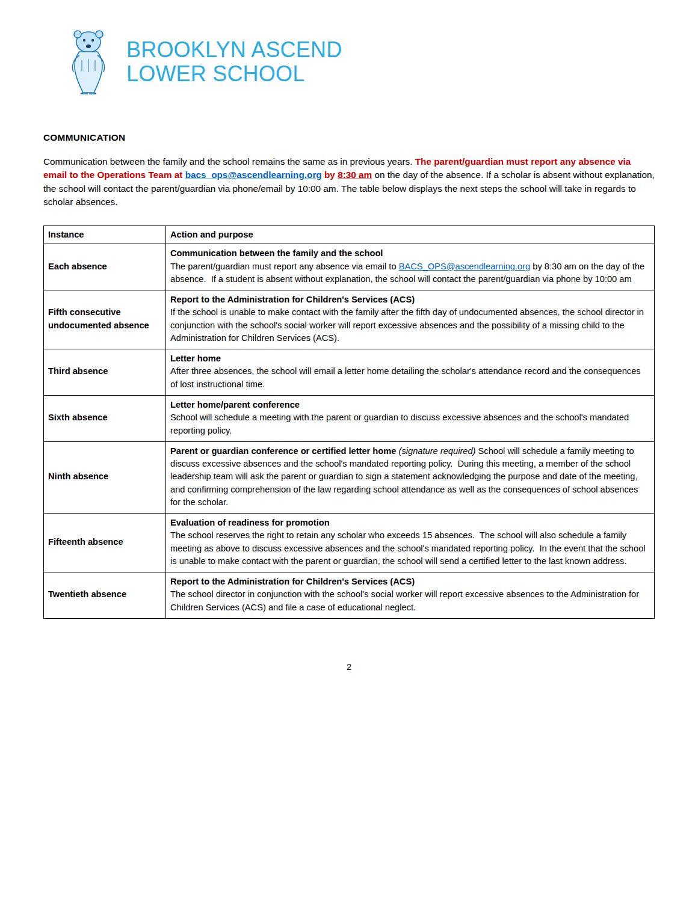BROOKLYN ASCEND
LOWER SCHOOL
COMMUNICATION
Communication between the family and the school remains the same as in previous years. The parent/guardian must report any absence via email to the Operations Team at bacs_ops@ascendlearning.org by 8:30 am on the day of the absence. If a scholar is absent without explanation, the school will contact the parent/guardian via phone/email by 10:00 am. The table below displays the next steps the school will take in regards to scholar absences.
| Instance | Action and purpose |
| --- | --- |
| Each absence | Communication between the family and the school The parent/guardian must report any absence via email to BACS_OPS@ascendlearning.org by 8:30 am on the day of the absence. If a student is absent without explanation, the school will contact the parent/guardian via phone by 10:00 am |
| Fifth consecutive undocumented absence | Report to the Administration for Children's Services (ACS) If the school is unable to make contact with the family after the fifth day of undocumented absences, the school director in conjunction with the school's social worker will report excessive absences and the possibility of a missing child to the Administration for Children Services (ACS). |
| Third absence | Letter home After three absences, the school will email a letter home detailing the scholar's attendance record and the consequences of lost instructional time. |
| Sixth absence | Letter home/parent conference School will schedule a meeting with the parent or guardian to discuss excessive absences and the school's mandated reporting policy. |
| Ninth absence | Parent or guardian conference or certified letter home (signature required) School will schedule a family meeting to discuss excessive absences and the school's mandated reporting policy. During this meeting, a member of the school leadership team will ask the parent or guardian to sign a statement acknowledging the purpose and date of the meeting, and confirming comprehension of the law regarding school attendance as well as the consequences of school absences for the scholar. |
| Fifteenth absence | Evaluation of readiness for promotion The school reserves the right to retain any scholar who exceeds 15 absences. The school will also schedule a family meeting as above to discuss excessive absences and the school's mandated reporting policy. In the event that the school is unable to make contact with the parent or guardian, the school will send a certified letter to the last known address. |
| Twentieth absence | Report to the Administration for Children's Services (ACS) The school director in conjunction with the school's social worker will report excessive absences to the Administration for Children Services (ACS) and file a case of educational neglect. |
2